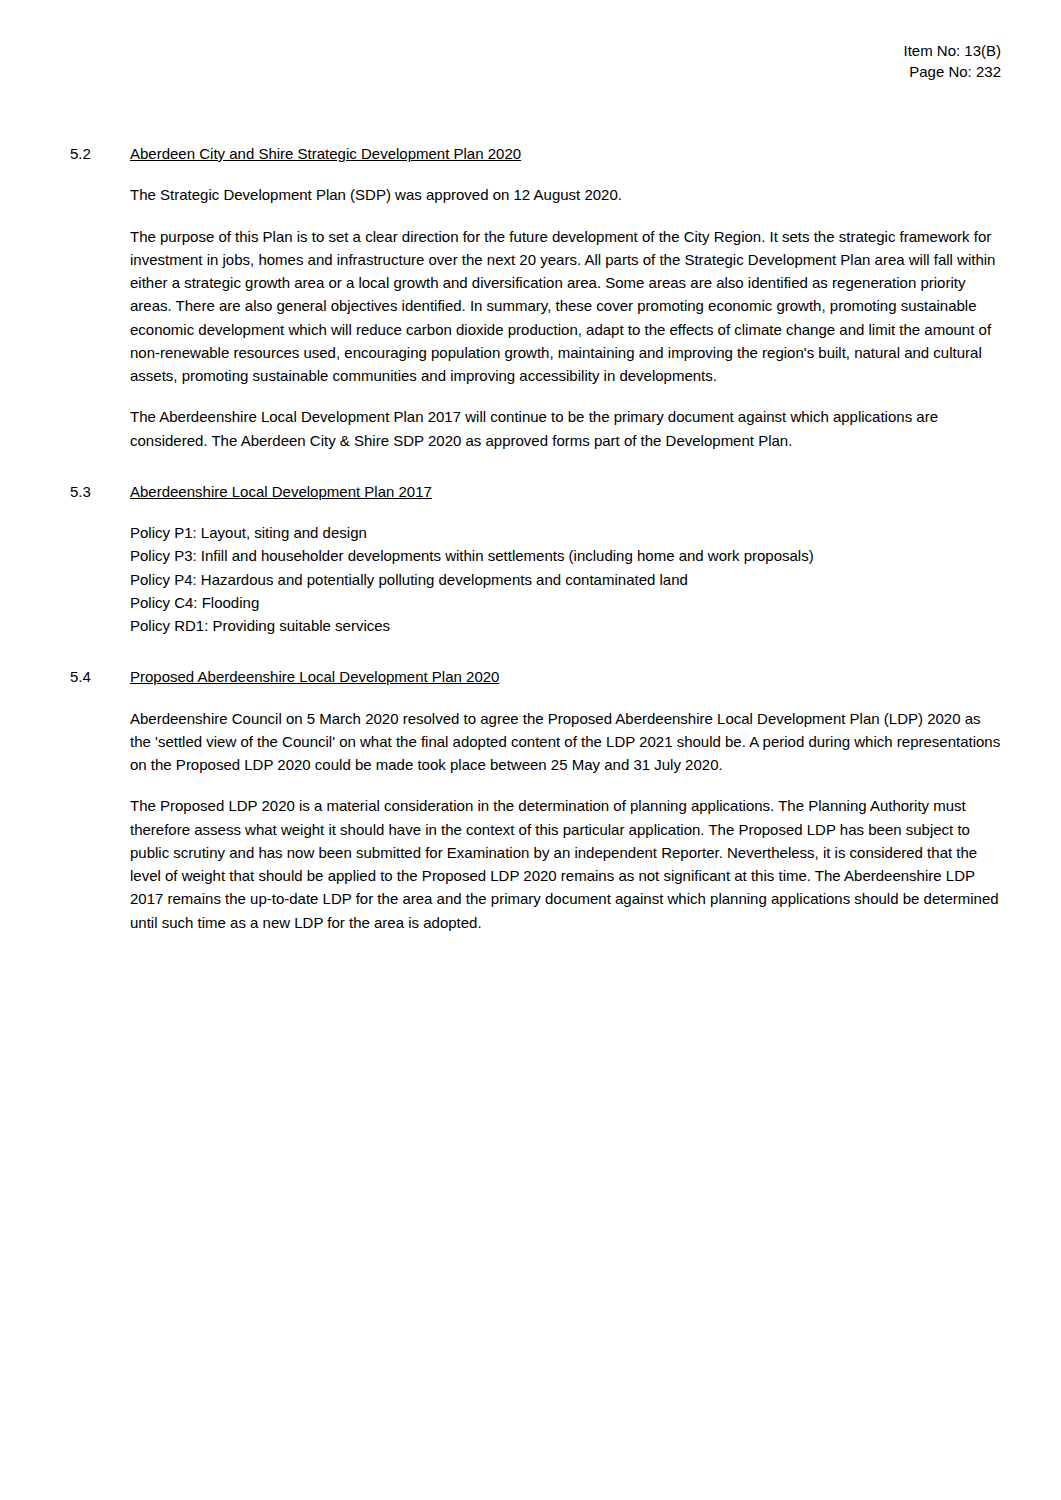Item No: 13(B)
Page No: 232
5.2
Aberdeen City and Shire Strategic Development Plan 2020
The Strategic Development Plan (SDP) was approved on 12 August 2020.
The purpose of this Plan is to set a clear direction for the future development of the City Region. It sets the strategic framework for investment in jobs, homes and infrastructure over the next 20 years. All parts of the Strategic Development Plan area will fall within either a strategic growth area or a local growth and diversification area. Some areas are also identified as regeneration priority areas. There are also general objectives identified. In summary, these cover promoting economic growth, promoting sustainable economic development which will reduce carbon dioxide production, adapt to the effects of climate change and limit the amount of non-renewable resources used, encouraging population growth, maintaining and improving the region's built, natural and cultural assets, promoting sustainable communities and improving accessibility in developments.
The Aberdeenshire Local Development Plan 2017 will continue to be the primary document against which applications are considered. The Aberdeen City & Shire SDP 2020 as approved forms part of the Development Plan.
5.3
Aberdeenshire Local Development Plan 2017
Policy P1: Layout, siting and design
Policy P3: Infill and householder developments within settlements (including home and work proposals)
Policy P4: Hazardous and potentially polluting developments and contaminated land
Policy C4: Flooding
Policy RD1: Providing suitable services
5.4
Proposed Aberdeenshire Local Development Plan 2020
Aberdeenshire Council on 5 March 2020 resolved to agree the Proposed Aberdeenshire Local Development Plan (LDP) 2020 as the 'settled view of the Council' on what the final adopted content of the LDP 2021 should be. A period during which representations on the Proposed LDP 2020 could be made took place between 25 May and 31 July 2020.
The Proposed LDP 2020 is a material consideration in the determination of planning applications. The Planning Authority must therefore assess what weight it should have in the context of this particular application. The Proposed LDP has been subject to public scrutiny and has now been submitted for Examination by an independent Reporter. Nevertheless, it is considered that the level of weight that should be applied to the Proposed LDP 2020 remains as not significant at this time. The Aberdeenshire LDP 2017 remains the up-to-date LDP for the area and the primary document against which planning applications should be determined until such time as a new LDP for the area is adopted.